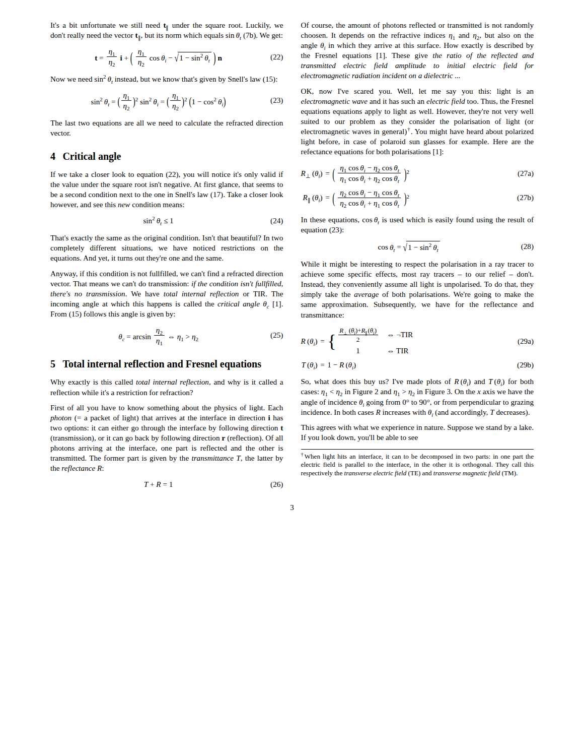It's a bit unfortunate we still need t∥ under the square root. Luckily, we don't really need the vector t∥, but its norm which equals sin θt (7b). We get:
t = η1 η2 i + ( η1 η2 cos θi − √1 − sin2 θt ) n
(22)
Now we need sin2 θt instead, but we know that's given by Snell's law (15):
sin2 θt = (η1 η2)2 sin2 θi = (η1 η2)2 (1 − cos2 θi)
(23)
The last two equations are all we need to calculate the refracted direction vector.
4 Critical angle
If we take a closer look to equation (22), you will notice it's only valid if the value under the square root isn't negative. At first glance, that seems to be a second condition next to the one in Snell's law (17). Take a closer look however, and see this new condition means:
sin2 θt ≤ 1
(24)
That's exactly the same as the original condition. Isn't that beautiful? In two completely different situations, we have noticed restrictions on the equations. And yet, it turns out they're one and the same.
Anyway, if this condition is not fullfilled, we can't find a refracted direction vector. That means we can't do transmission: if the condition isn't fullfilled, there's no transmission. We have total internal reflection or TIR. The incoming angle at which this happens is called the critical angle θc [1]. From (15) follows this angle is given by:
θc = arcsin η2 η1 ⇔ η1 > η2
(25)
5 Total internal reflection and Fresnel equations
Why exactly is this called total internal reflection, and why is it called a reflection while it's a restriction for refraction?
First of all you have to know something about the physics of light. Each photon (= a packet of light) that arrives at the interface in direction i has two options: it can either go through the interface by following direction t (transmission), or it can go back by following direction r (reflection). Of all photons arriving at the interface, one part is reflected and the other is transmitted. The former part is given by the transmittance T, the latter by the reflectance R:
T + R = 1
(26)
Of course, the amount of photons reflected or transmitted is not randomly choosen. It depends on the refractive indices η1 and η2, but also on the angle θi in which they arrive at this surface. How exactly is described by the Fresnel equations [1]. These give the ratio of the reflected and transmitted electric field amplitude to initial electric field for electromagnetic radiation incident on a dielectric ...
OK, now I've scared you. Well, let me say you this: light is an electromagnetic wave and it has such an electric field too. Thus, the Fresnel equations equations apply to light as well. However, they're not very well suited to our problem as they consider the polarisation of light (or electromagnetic waves in general)†. You might have heard about polarized light before, in case of polaroid sun glasses for example. Here are the refectance equations for both polarisations [1]:
R⊥ (θi)
=
( η1 cos θi − η2 cos θt η1 cos θi + η2 cos θt )2
(27a)
R∥ (θi)
=
( η2 cos θi − η1 cos θt η2 cos θi + η1 cos θt )2
(27b)
In these equations, cos θt is used which is easily found using the result of equation (23):
cos θt = √1 − sin2 θt
(28)
While it might be interesting to respect the polarisation in a ray tracer to achieve some specific effects, most ray tracers – to our relief – don't. Instead, they conveniently assume all light is unpolarised. To do that, they simply take the average of both polarisations. We're going to make the same approximation. Subsequently, we have for the reflectance and transmittance:
R (θi)
=
{ R⊥ (θi)+R∥(θi) 2 ⇔ ¬TIR 1 ⇔ TIR
(29a)
T (θi)
=
1 − R (θi)
(29b)
So, what does this buy us? I've made plots of R (θi) and T (θi) for both cases: η1 < η2 in Figure 2 and η1 > η2 in Figure 3. On the x axis we have the angle of incidence θi going from 0° to 90°, or from perpendicular to grazing incidence. In both cases R increases with θi (and accordingly, T decreases).
This agrees with what we experience in nature. Suppose we stand by a lake. If you look down, you'll be able to see
†When light hits an interface, it can to be decomposed in two parts: in one part the electric field is parallel to the interface, in the other it is orthogonal. They call this respectively the transverse electric field (TE) and transverse magnetic field (TM).
3